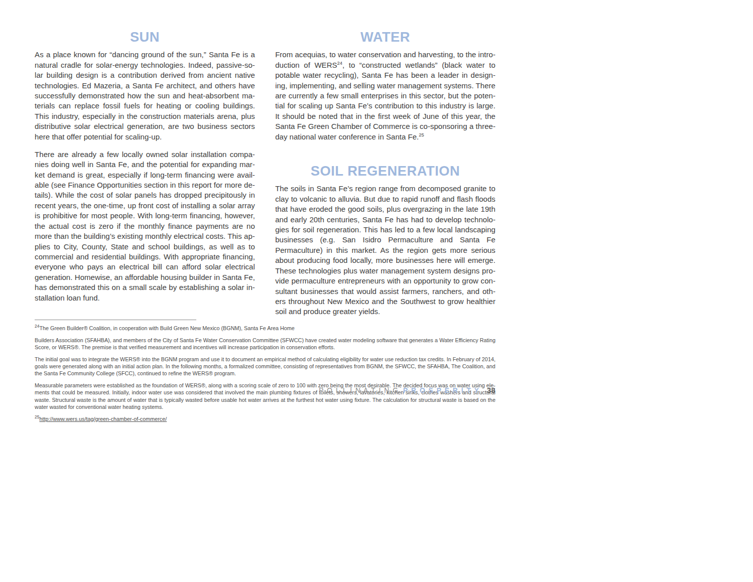SUN
As a place known for “dancing ground of the sun,” Santa Fe is a natural cradle for solar-energy technologies. Indeed, passive-solar building design is a contribution derived from ancient native technologies. Ed Mazeria, a Santa Fe architect, and others have successfully demonstrated how the sun and heat-absorbent materials can replace fossil fuels for heating or cooling buildings. This industry, especially in the construction materials arena, plus distributive solar electrical generation, are two business sectors here that offer potential for scaling-up.
There are already a few locally owned solar installation companies doing well in Santa Fe, and the potential for expanding market demand is great, especially if long-term financing were available (see Finance Opportunities section in this report for more details). While the cost of solar panels has dropped precipitously in recent years, the one-time, up front cost of installing a solar array is prohibitive for most people. With long-term financing, however, the actual cost is zero if the monthly finance payments are no more than the building’s existing monthly electrical costs. This applies to City, County, State and school buildings, as well as to commercial and residential buildings. With appropriate financing, everyone who pays an electrical bill can afford solar electrical generation. Homewise, an affordable housing builder in Santa Fe, has demonstrated this on a small scale by establishing a solar installation loan fund.
WATER
From acequias, to water conservation and harvesting, to the introduction of WERS24, to “constructed wetlands” (black water to potable water recycling), Santa Fe has been a leader in designing, implementing, and selling water management systems. There are currently a few small enterprises in this sector, but the potential for scaling up Santa Fe’s contribution to this industry is large. It should be noted that in the first week of June of this year, the Santa Fe Green Chamber of Commerce is co-sponsoring a three-day national water conference in Santa Fe.25
SOIL REGENERATION
The soils in Santa Fe’s region range from decomposed granite to clay to volcanic to alluvia. But due to rapid runoff and flash floods that have eroded the good soils, plus overgrazing in the late 19th and early 20th centuries, Santa Fe has had to develop technologies for soil regeneration. This has led to a few local landscaping businesses (e.g. San Isidro Permaculture and Santa Fe Permaculture) in this market. As the region gets more serious about producing food locally, more businesses here will emerge. These technologies plus water management system designs provide permaculture entrepreneurs with an opportunity to grow consultant businesses that would assist farmers, ranchers, and others throughout New Mexico and the Southwest to grow healthier soil and produce greater yields.
24The Green Builder® Coalition, in cooperation with Build Green New Mexico (BGNM), Santa Fe Area Home
Builders Association (SFAHBA), and members of the City of Santa Fe Water Conservation Committee (SFWCC) have created water modeling software that generates a Water Efficiency Rating Score, or WERS®. The premise is that verified measurement and incentives will increase participation in conservation efforts.
The initial goal was to integrate the WERS® into the BGNM program and use it to document an empirical method of calculating eligibility for water use reduction tax credits. In February of 2014, goals were generated along with an initial action plan. In the following months, a formalized committee, consisting of representatives from BGNM, the SFWCC, the SFAHBA, The Coalition, and the Santa Fe Community College (SFCC), continued to refine the WERS® program.
Measurable parameters were established as the foundation of WERS®, along with a scoring scale of zero to 100 with zero being the most desirable. The decided focus was on water using elements that could be measured. Initially, indoor water use was considered that involved the main plumbing fixtures of toilets, showers, lavatories, kitchen sinks, clothes washers and structural waste. Structural waste is the amount of water that is typically wasted before usable hot water arrives at the furthest hot water using fixture. The calculation for structural waste is based on the water wasted for conventional water heating systems.
25http://www.wers.us/tag/green-chamber-of-commerce/
P O L L I N A T I N G P R O S P E R I T Y 38